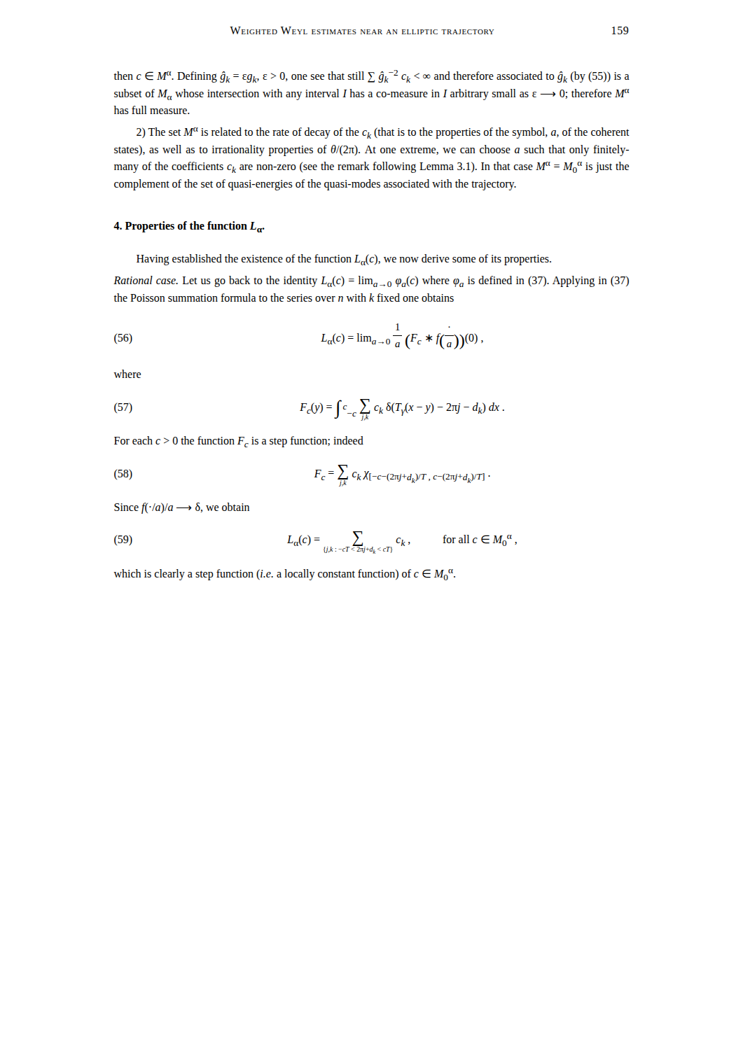Weighted Weyl estimates near an elliptic trajectory 159
then c ∈ Mα. Defining ĝk = εgk, ε > 0, one see that still ∑ ĝk−2 ck < ∞ and therefore associated to ĝk (by (55)) is a subset of Mα whose intersection with any interval I has a co-measure in I arbitrary small as ε ⟶ 0; therefore Mα has full measure.
2) The set Mα is related to the rate of decay of the ck (that is to the properties of the symbol, a, of the coherent states), as well as to irrationality properties of θ/(2π). At one extreme, we can choose a such that only finitely-many of the coefficients ck are non-zero (see the remark following Lemma 3.1). In that case Mα = M0α is just the complement of the set of quasi-energies of the quasi-modes associated with the trajectory.
4. Properties of the function Lα.
Having established the existence of the function Lα(c), we now derive some of its properties.
Rational case. Let us go back to the identity Lα(c) = lima→0 φa(c) where φa is defined in (37). Applying in (37) the Poisson summation formula to the series over n with k fixed one obtains
(56) Lα(c) = lima→0 1 a (Fc ∗ f(·a))(0) ,
where
(57) Fc(y) = ∫ c−c ∑j,k ck δ(Tγ(x − y) − 2πj − dk) dx .
For each c > 0 the function Fc is a step function; indeed
(58) Fc = ∑j,k ck χ[−c−(2πj+dk)/T , c−(2πj+dk)/T] .
Since f(·/a)/a ⟶ δ, we obtain
(59) Lα(c) = ∑{j,k : −cT < 2πj+dk < cT} ck , for all c ∈ M0α ,
which is clearly a step function (i.e. a locally constant function) of c ∈ M0α.